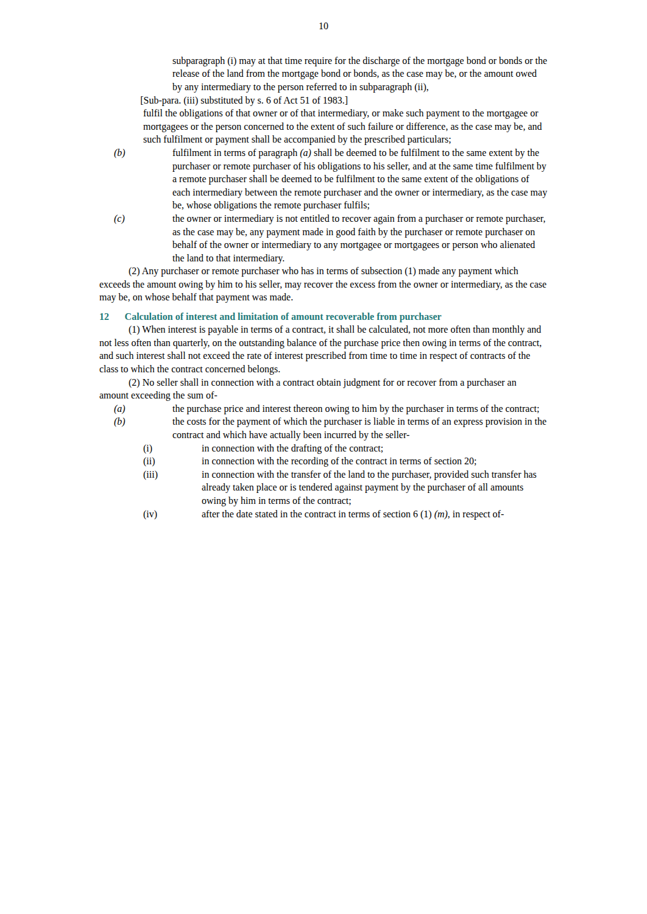10
subparagraph (i) may at that time require for the discharge of the mortgage bond or bonds or the release of the land from the mortgage bond or bonds, as the case may be, or the amount owed by any intermediary to the person referred to in subparagraph (ii),
[Sub-para. (iii) substituted by s. 6 of Act 51 of 1983.]
fulfil the obligations of that owner or of that intermediary, or make such payment to the mortgagee or mortgagees or the person concerned to the extent of such failure or difference, as the case may be, and such fulfilment or payment shall be accompanied by the prescribed particulars;
(b) fulfilment in terms of paragraph (a) shall be deemed to be fulfilment to the same extent by the purchaser or remote purchaser of his obligations to his seller, and at the same time fulfilment by a remote purchaser shall be deemed to be fulfilment to the same extent of the obligations of each intermediary between the remote purchaser and the owner or intermediary, as the case may be, whose obligations the remote purchaser fulfils;
(c) the owner or intermediary is not entitled to recover again from a purchaser or remote purchaser, as the case may be, any payment made in good faith by the purchaser or remote purchaser on behalf of the owner or intermediary to any mortgagee or mortgagees or person who alienated the land to that intermediary.
(2) Any purchaser or remote purchaser who has in terms of subsection (1) made any payment which exceeds the amount owing by him to his seller, may recover the excess from the owner or intermediary, as the case may be, on whose behalf that payment was made.
12 Calculation of interest and limitation of amount recoverable from purchaser
(1) When interest is payable in terms of a contract, it shall be calculated, not more often than monthly and not less often than quarterly, on the outstanding balance of the purchase price then owing in terms of the contract, and such interest shall not exceed the rate of interest prescribed from time to time in respect of contracts of the class to which the contract concerned belongs.
(2) No seller shall in connection with a contract obtain judgment for or recover from a purchaser an amount exceeding the sum of-
(a) the purchase price and interest thereon owing to him by the purchaser in terms of the contract;
(b) the costs for the payment of which the purchaser is liable in terms of an express provision in the contract and which have actually been incurred by the seller-
(i) in connection with the drafting of the contract;
(ii) in connection with the recording of the contract in terms of section 20;
(iii) in connection with the transfer of the land to the purchaser, provided such transfer has already taken place or is tendered against payment by the purchaser of all amounts owing by him in terms of the contract;
(iv) after the date stated in the contract in terms of section 6 (1) (m), in respect of-